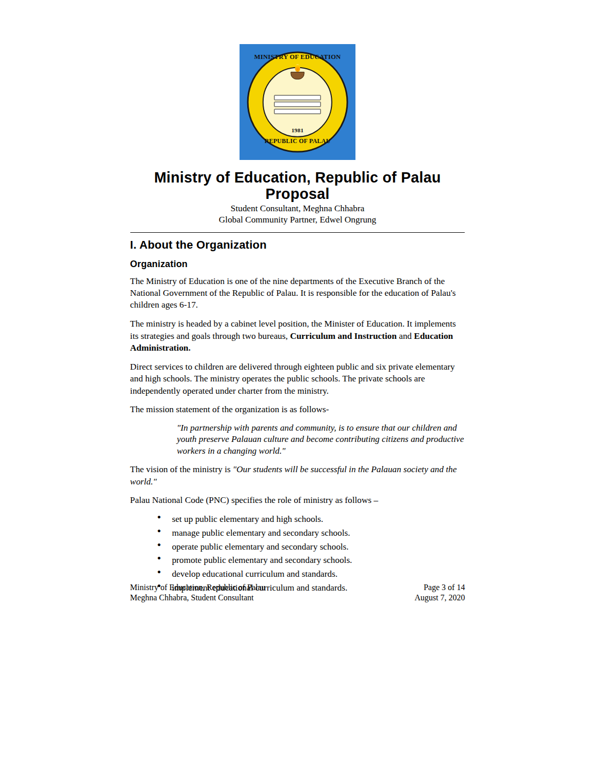MINISTRY OF EDUCATION
1981
REPUBLIC OF PALAU
Ministry of Education, Republic of Palau
Proposal
Student Consultant, Meghna Chhabra
Global Community Partner, Edwel Ongrung
I. About the Organization
Organization
The Ministry of Education is one of the nine departments of the Executive Branch of the National Government of the Republic of Palau. It is responsible for the education of Palau's children ages 6-17.
The ministry is headed by a cabinet level position, the Minister of Education. It implements its strategies and goals through two bureaus, Curriculum and Instruction and Education Administration.
Direct services to children are delivered through eighteen public and six private elementary and high schools. The ministry operates the public schools. The private schools are independently operated under charter from the ministry.
The mission statement of the organization is as follows-
"In partnership with parents and community, is to ensure that our children and youth preserve Palauan culture and become contributing citizens and productive workers in a changing world."
The vision of the ministry is "Our students will be successful in the Palauan society and the world."
Palau National Code (PNC) specifies the role of ministry as follows –
set up public elementary and high schools.
manage public elementary and secondary schools.
operate public elementary and secondary schools.
promote public elementary and secondary schools.
develop educational curriculum and standards.
implement educational curriculum and standards.
Ministry of Education, Republic of Palau
Page 3 of 14
Meghna Chhabra, Student Consultant
August 7, 2020